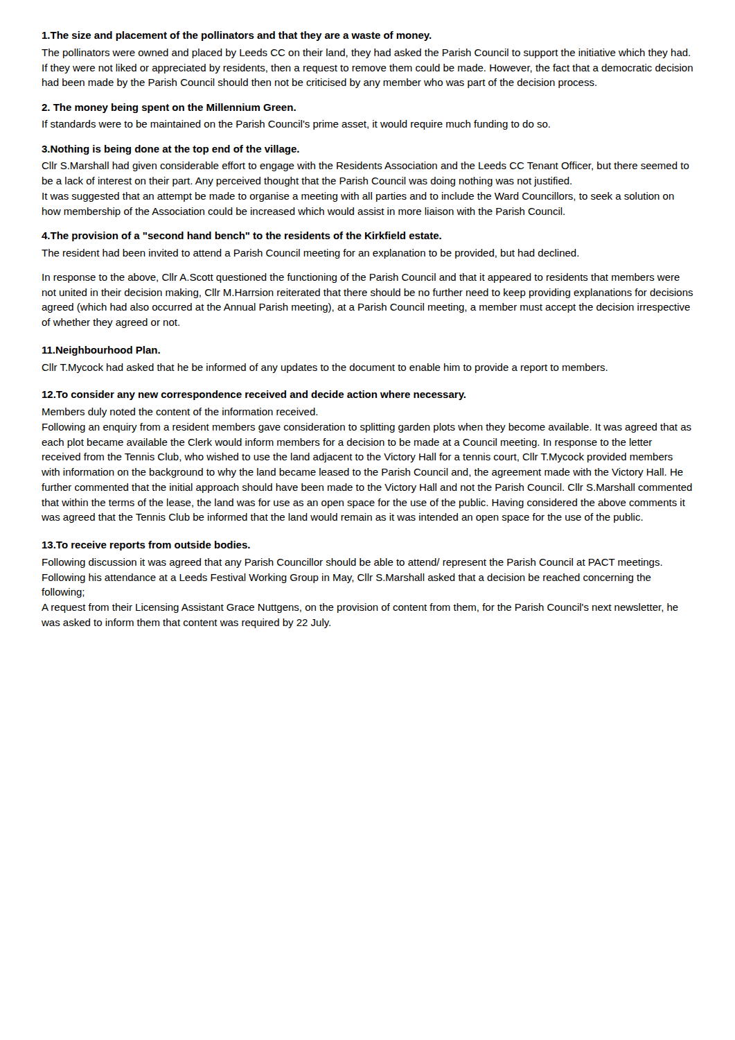1.The size and placement of the pollinators and that they are a waste of money.
The pollinators were owned and placed by Leeds CC on their land, they had asked the Parish Council to support the initiative which they had. If they were not liked or appreciated by residents, then a request to remove them could be made. However, the fact that a democratic decision had been made by the Parish Council should then not be criticised by any member who was part of the decision process.
2. The money being spent on the Millennium Green.
If standards were to be maintained on the Parish Council's prime asset, it would require much funding to do so.
3.Nothing is being done at the top end of the village.
Cllr S.Marshall had given considerable effort to engage with the Residents Association and the Leeds CC Tenant Officer, but there seemed to be a lack of interest on their part. Any perceived thought that the Parish Council was doing nothing was not justified.
It was suggested that an attempt be made to organise a meeting with all parties and to include the Ward Councillors, to seek a solution on how membership of the Association could be increased which would assist in more liaison with the Parish Council.
4.The provision of a "second hand bench" to the residents of the Kirkfield estate.
The resident had been invited to attend a Parish Council meeting for an explanation to be provided, but had declined.
In response to the above, Cllr A.Scott questioned the functioning of the Parish Council and that it appeared to residents that members were not united in their decision making, Cllr M.Harrsion reiterated that there should be no further need to keep providing explanations for decisions agreed (which had also occurred at the Annual Parish meeting), at a Parish Council meeting, a member must accept the decision irrespective of whether they agreed or not.
11.Neighbourhood Plan.
Cllr T.Mycock had asked that he be informed of any updates to the document to enable him to provide a report to members.
12.To consider any new correspondence received and decide action where necessary.
Members duly noted the content of the information received.
Following an enquiry from a resident members gave consideration to splitting garden plots when they become available. It was agreed that as each plot became available the Clerk would inform members for a decision to be made at a Council meeting. In response to the letter received from the Tennis Club, who wished to use the land adjacent to the Victory Hall for a tennis court, Cllr T.Mycock provided members with information on the background to why the land became leased to the Parish Council and, the agreement made with the Victory Hall. He further commented that the initial approach should have been made to the Victory Hall and not the Parish Council. Cllr S.Marshall commented that within the terms of the lease, the land was for use as an open space for the use of the public. Having considered the above comments it was agreed that the Tennis Club be informed that the land would remain as it was intended an open space for the use of the public.
13.To receive reports from outside bodies.
Following discussion it was agreed that any Parish Councillor should be able to attend/ represent the Parish Council at PACT meetings.
Following his attendance at a Leeds Festival Working Group in May, Cllr S.Marshall asked that a decision be reached concerning the following;
A request from their Licensing Assistant Grace Nuttgens, on the provision of content from them, for the Parish Council's next newsletter, he was asked to inform them that content was required by 22 July.